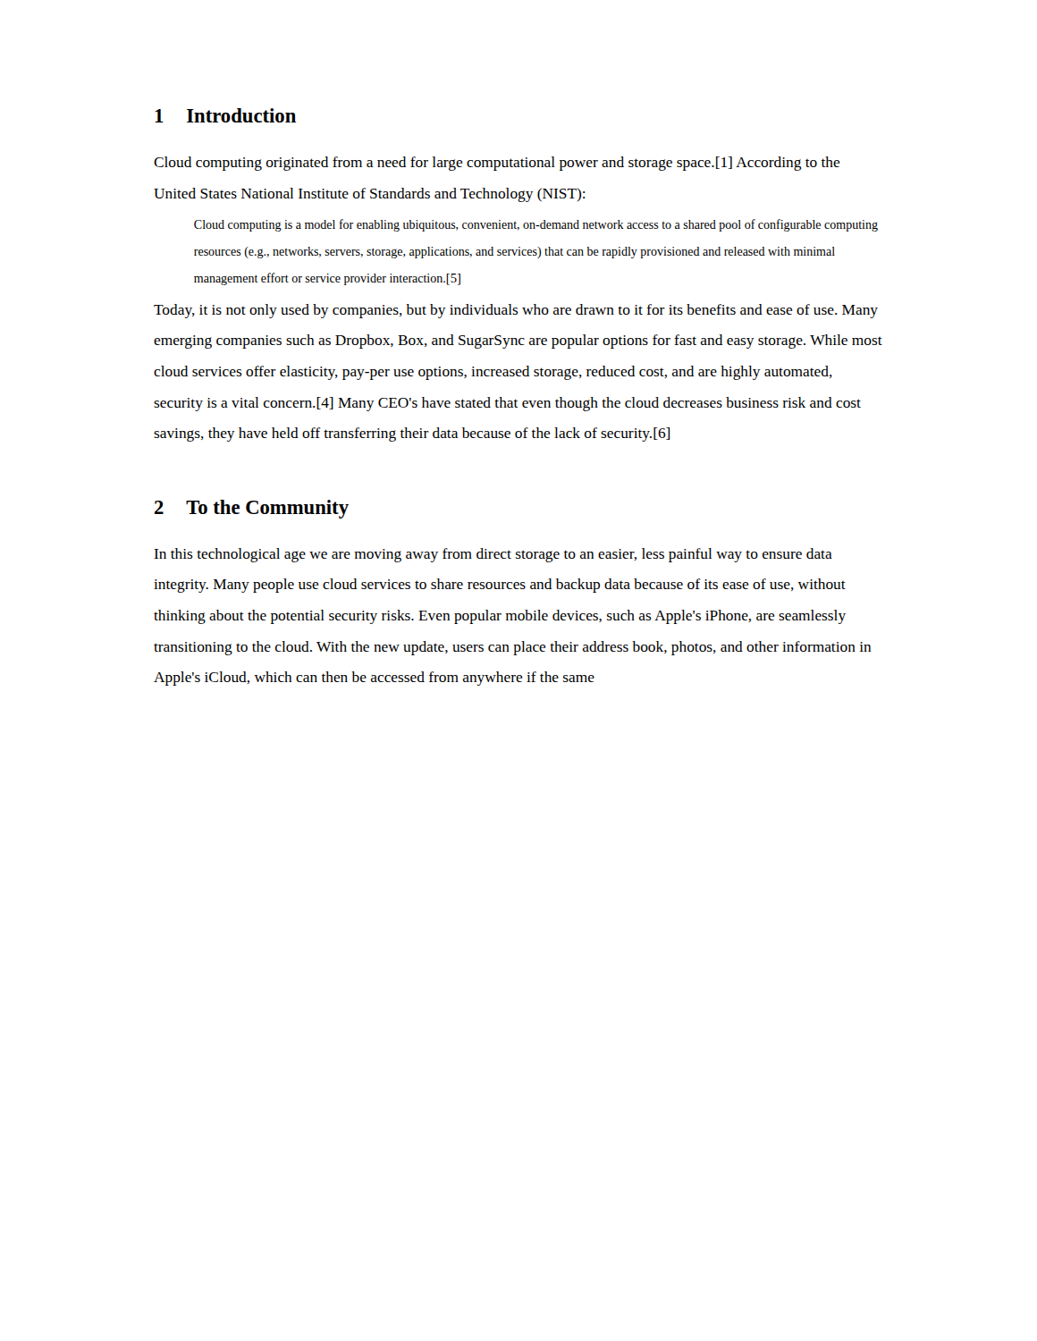1 Introduction
Cloud computing originated from a need for large computational power and storage space.[1] According to the United States National Institute of Standards and Technology (NIST):
Cloud computing is a model for enabling ubiquitous, convenient, on-demand network access to a shared pool of configurable computing resources (e.g., networks, servers, storage, applications, and services) that can be rapidly provisioned and released with minimal management effort or service provider interaction.[5]
Today, it is not only used by companies, but by individuals who are drawn to it for its benefits and ease of use. Many emerging companies such as Dropbox, Box, and SugarSync are popular options for fast and easy storage. While most cloud services offer elasticity, pay-per use options, increased storage, reduced cost, and are highly automated, security is a vital concern.[4] Many CEO's have stated that even though the cloud decreases business risk and cost savings, they have held off transferring their data because of the lack of security.[6]
2 To the Community
In this technological age we are moving away from direct storage to an easier, less painful way to ensure data integrity. Many people use cloud services to share resources and backup data because of its ease of use, without thinking about the potential security risks. Even popular mobile devices, such as Apple's iPhone, are seamlessly transitioning to the cloud. With the new update, users can place their address book, photos, and other information in Apple's iCloud, which can then be accessed from anywhere if the same